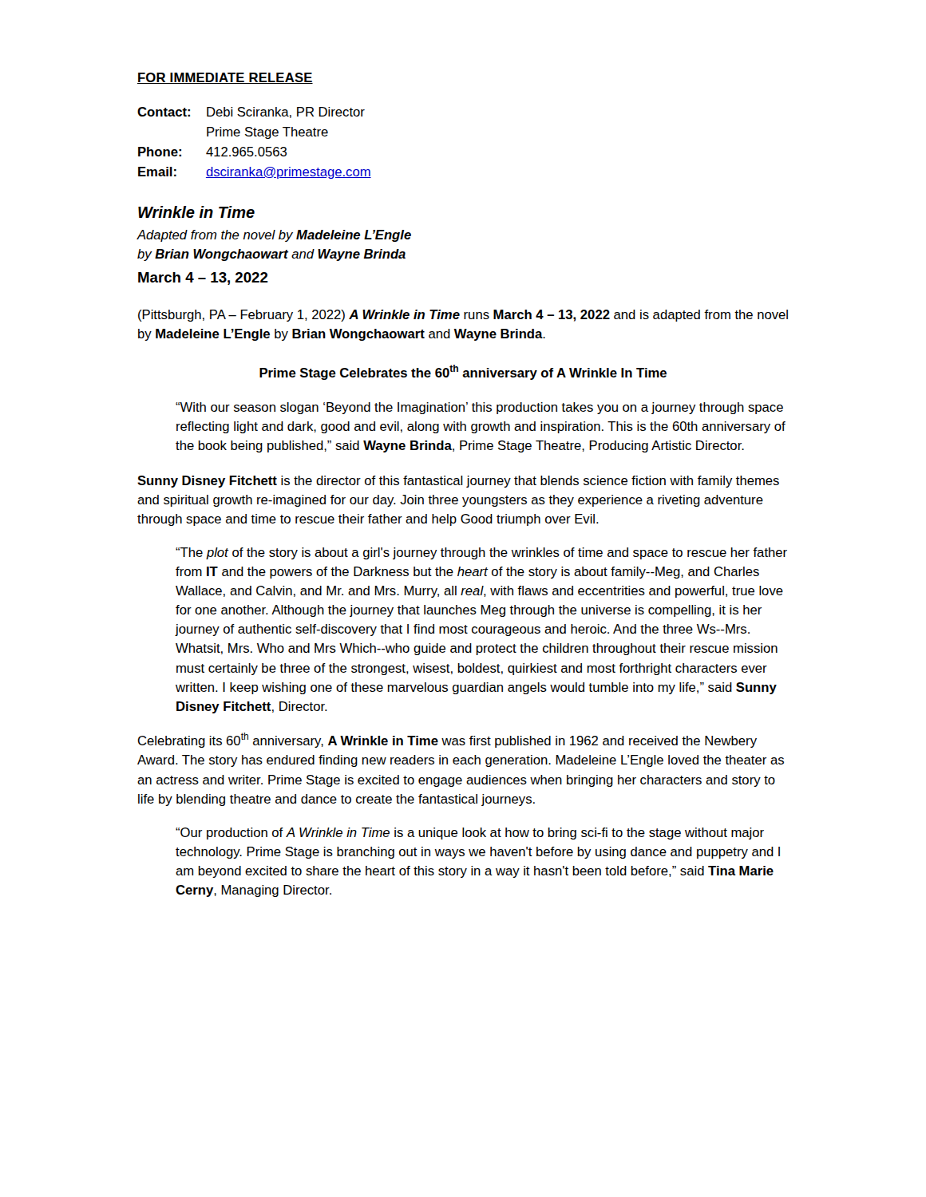FOR IMMEDIATE RELEASE
| Contact: | Debi Sciranka, PR Director |
| | Prime Stage Theatre |
| Phone: | 412.965.0563 |
| Email: | dsciranka@primestage.com |
Wrinkle in Time Adapted from the novel by Madeleine L’Engle by Brian Wongchaowart and Wayne Brinda March 4 – 13, 2022
(Pittsburgh, PA – February 1, 2022) A Wrinkle in Time runs March 4 – 13, 2022 and is adapted from the novel by Madeleine L’Engle by Brian Wongchaowart and Wayne Brinda.
Prime Stage Celebrates the 60th anniversary of A Wrinkle In Time
“With our season slogan ‘Beyond the Imagination’ this production takes you on a journey through space reflecting light and dark, good and evil, along with growth and inspiration. This is the 60th anniversary of the book being published,” said Wayne Brinda, Prime Stage Theatre, Producing Artistic Director.
Sunny Disney Fitchett is the director of this fantastical journey that blends science fiction with family themes and spiritual growth re-imagined for our day. Join three youngsters as they experience a riveting adventure through space and time to rescue their father and help Good triumph over Evil.
“The plot of the story is about a girl's journey through the wrinkles of time and space to rescue her father from IT and the powers of the Darkness but the heart of the story is about family--Meg, and Charles Wallace, and Calvin, and Mr. and Mrs. Murry, all real, with flaws and eccentrities and powerful, true love for one another. Although the journey that launches Meg through the universe is compelling, it is her journey of authentic self-discovery that I find most courageous and heroic. And the three Ws--Mrs. Whatsit, Mrs. Who and Mrs Which--who guide and protect the children throughout their rescue mission must certainly be three of the strongest, wisest, boldest, quirkiest and most forthright characters ever written. I keep wishing one of these marvelous guardian angels would tumble into my life,” said Sunny Disney Fitchett, Director.
Celebrating its 60th anniversary, A Wrinkle in Time was first published in 1962 and received the Newbery Award. The story has endured finding new readers in each generation. Madeleine L’Engle loved the theater as an actress and writer. Prime Stage is excited to engage audiences when bringing her characters and story to life by blending theatre and dance to create the fantastical journeys.
“Our production of A Wrinkle in Time is a unique look at how to bring sci-fi to the stage without major technology. Prime Stage is branching out in ways we haven't before by using dance and puppetry and I am beyond excited to share the heart of this story in a way it hasn't been told before,” said Tina Marie Cerny, Managing Director.